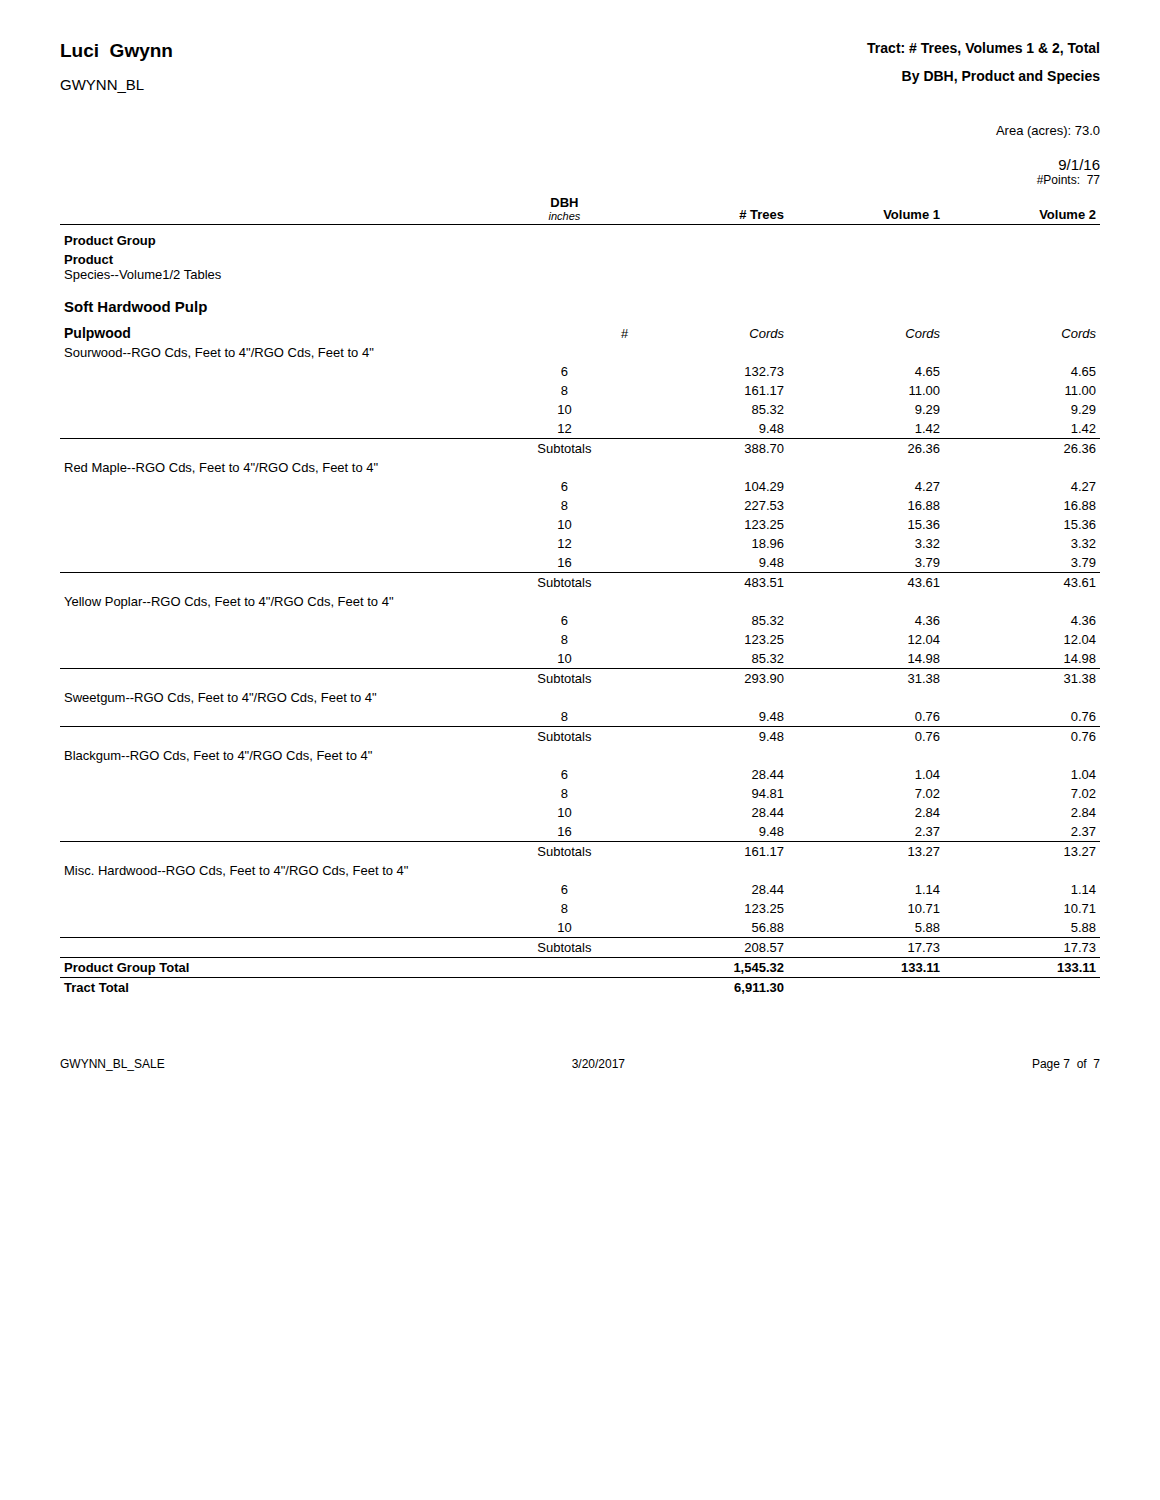Tract: # Trees, Volumes 1 & 2, Total
By DBH, Product and Species
Luci Gwynn
GWYNN_BL
Area (acres): 73.0
9/1/16
#Points: 77
| | DBH inches | # Trees | Volume 1 | Volume 2 |
| --- | --- | --- | --- | --- |
| Product Group | | | | |
| Product Species--Volume1/2 Tables | | | | |
| Soft Hardwood Pulp | | | | |
| Pulpwood | # | Cords | Cords | Cords |
| Sourwood--RGO Cds, Feet to 4"/RGO Cds, Feet to 4" | | | | |
| | 6 | 132.73 | 4.65 | 4.65 |
| | 8 | 161.17 | 11.00 | 11.00 |
| | 10 | 85.32 | 9.29 | 9.29 |
| | 12 | 9.48 | 1.42 | 1.42 |
| | Subtotals | 388.70 | 26.36 | 26.36 |
| Red Maple--RGO Cds, Feet to 4"/RGO Cds, Feet to 4" | | | | |
| | 6 | 104.29 | 4.27 | 4.27 |
| | 8 | 227.53 | 16.88 | 16.88 |
| | 10 | 123.25 | 15.36 | 15.36 |
| | 12 | 18.96 | 3.32 | 3.32 |
| | 16 | 9.48 | 3.79 | 3.79 |
| | Subtotals | 483.51 | 43.61 | 43.61 |
| Yellow Poplar--RGO Cds, Feet to 4"/RGO Cds, Feet to 4" | | | | |
| | 6 | 85.32 | 4.36 | 4.36 |
| | 8 | 123.25 | 12.04 | 12.04 |
| | 10 | 85.32 | 14.98 | 14.98 |
| | Subtotals | 293.90 | 31.38 | 31.38 |
| Sweetgum--RGO Cds, Feet to 4"/RGO Cds, Feet to 4" | | | | |
| | 8 | 9.48 | 0.76 | 0.76 |
| | Subtotals | 9.48 | 0.76 | 0.76 |
| Blackgum--RGO Cds, Feet to 4"/RGO Cds, Feet to 4" | | | | |
| | 6 | 28.44 | 1.04 | 1.04 |
| | 8 | 94.81 | 7.02 | 7.02 |
| | 10 | 28.44 | 2.84 | 2.84 |
| | 16 | 9.48 | 2.37 | 2.37 |
| | Subtotals | 161.17 | 13.27 | 13.27 |
| Misc. Hardwood--RGO Cds, Feet to 4"/RGO Cds, Feet to 4" | | | | |
| | 6 | 28.44 | 1.14 | 1.14 |
| | 8 | 123.25 | 10.71 | 10.71 |
| | 10 | 56.88 | 5.88 | 5.88 |
| | Subtotals | 208.57 | 17.73 | 17.73 |
| Product Group Total | | 1,545.32 | 133.11 | 133.11 |
| Tract Total | | 6,911.30 | | |
GWYNN_BL_SALE
Page 7 of 7
3/20/2017